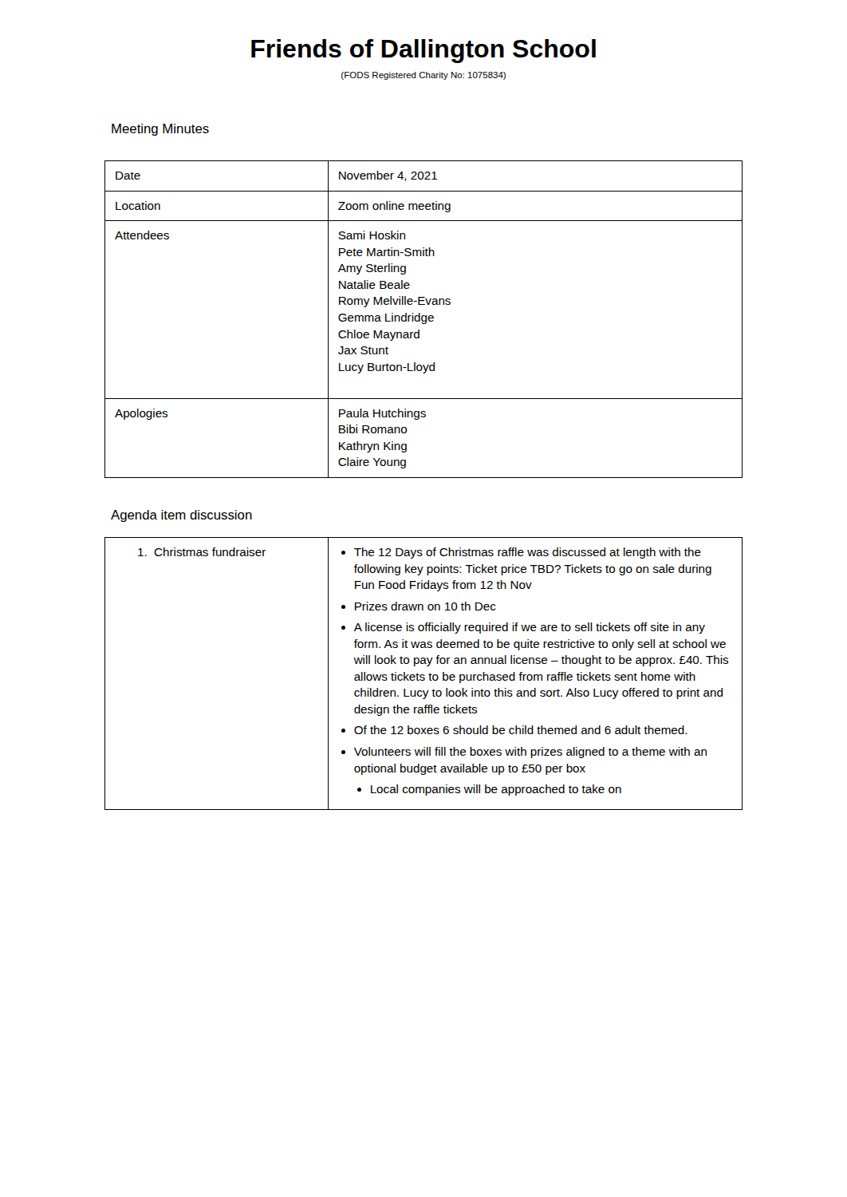Friends of Dallington School
(FODS Registered Charity No: 1075834)
Meeting Minutes
| Date | November 4, 2021 |
| Location | Zoom online meeting |
| Attendees | Sami Hoskin Pete Martin-Smith Amy Sterling Natalie Beale Romy Melville-Evans Gemma Lindridge Chloe Maynard Jax Stunt Lucy Burton-Lloyd |
| Apologies | Paula Hutchings Bibi Romano Kathryn King Claire Young |
Agenda item discussion
| 1. Christmas fundraiser | The 12 Days of Christmas raffle was discussed at length with the following key points: Ticket price TBD? Tickets to go on sale during Fun Food Fridays from 12 th Nov Prizes drawn on 10 th Dec A license is officially required if we are to sell tickets off site in any form. As it was deemed to be quite restrictive to only sell at school we will look to pay for an annual license – thought to be approx. £40. This allows tickets to be purchased from raffle tickets sent home with children. Lucy to look into this and sort. Also Lucy offered to print and design the raffle tickets Of the 12 boxes 6 should be child themed and 6 adult themed. Volunteers will fill the boxes with prizes aligned to a theme with an optional budget available up to £50 per box Local companies will be approached to take on |